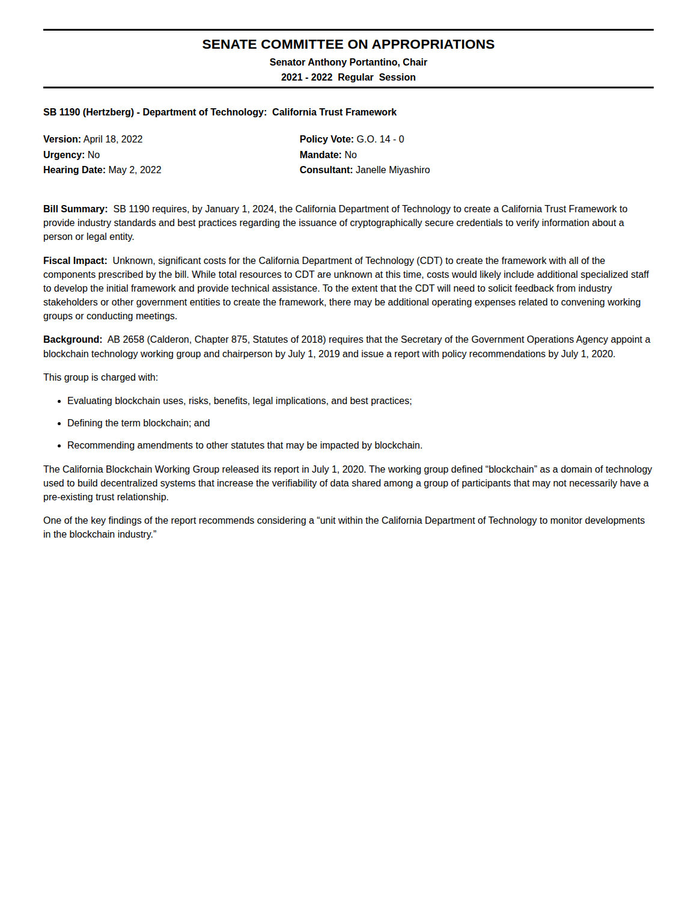SENATE COMMITTEE ON APPROPRIATIONS
Senator Anthony Portantino, Chair
2021 - 2022 Regular Session
SB 1190 (Hertzberg) - Department of Technology: California Trust Framework
| Version: April 18, 2022 | Policy Vote: G.O. 14 - 0 |
| Urgency: No | Mandate: No |
| Hearing Date: May 2, 2022 | Consultant: Janelle Miyashiro |
Bill Summary: SB 1190 requires, by January 1, 2024, the California Department of Technology to create a California Trust Framework to provide industry standards and best practices regarding the issuance of cryptographically secure credentials to verify information about a person or legal entity.
Fiscal Impact: Unknown, significant costs for the California Department of Technology (CDT) to create the framework with all of the components prescribed by the bill. While total resources to CDT are unknown at this time, costs would likely include additional specialized staff to develop the initial framework and provide technical assistance. To the extent that the CDT will need to solicit feedback from industry stakeholders or other government entities to create the framework, there may be additional operating expenses related to convening working groups or conducting meetings.
Background: AB 2658 (Calderon, Chapter 875, Statutes of 2018) requires that the Secretary of the Government Operations Agency appoint a blockchain technology working group and chairperson by July 1, 2019 and issue a report with policy recommendations by July 1, 2020.
This group is charged with:
Evaluating blockchain uses, risks, benefits, legal implications, and best practices;
Defining the term blockchain; and
Recommending amendments to other statutes that may be impacted by blockchain.
The California Blockchain Working Group released its report in July 1, 2020. The working group defined “blockchain” as a domain of technology used to build decentralized systems that increase the verifiability of data shared among a group of participants that may not necessarily have a pre-existing trust relationship.
One of the key findings of the report recommends considering a “unit within the California Department of Technology to monitor developments in the blockchain industry.”